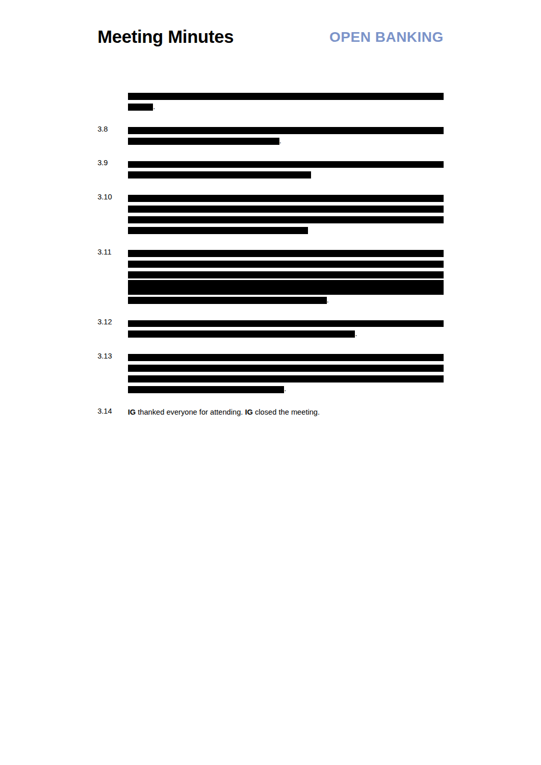Meeting Minutes
OPEN BANKING
| | . |
| 3.8 | . |
| 3.9 | |
| 3.10 | |
| 3.11 | . |
| 3.12 | . |
| 3.13 | . |
| 3.14 | IG thanked everyone for attending. IG closed the meeting. |